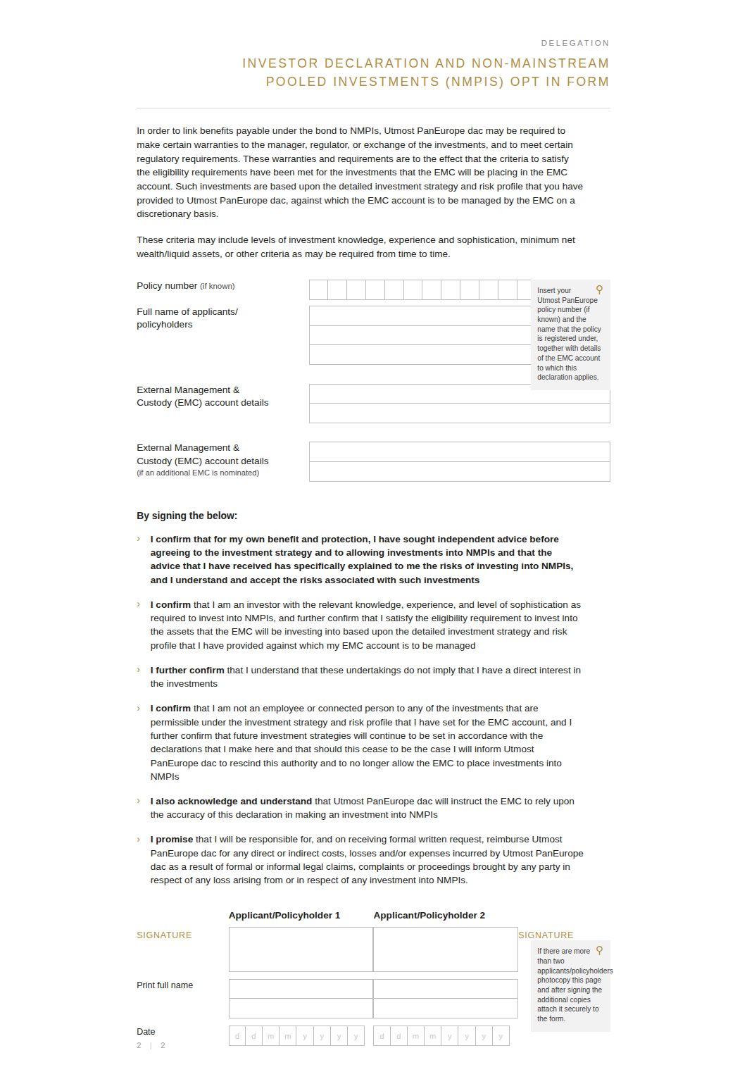Delegation
Investor Declaration and Non-Mainstream
Pooled Investments (NMPIs) Opt In Form
In order to link benefits payable under the bond to NMPIs, Utmost PanEurope dac may be required to make certain warranties to the manager, regulator, or exchange of the investments, and to meet certain regulatory requirements. These warranties and requirements are to the effect that the criteria to satisfy the eligibility requirements have been met for the investments that the EMC will be placing in the EMC account. Such investments are based upon the detailed investment strategy and risk profile that you have provided to Utmost PanEurope dac, against which the EMC account is to be managed by the EMC on a discretionary basis.
These criteria may include levels of investment knowledge, experience and sophistication, minimum net wealth/liquid assets, or other criteria as may be required from time to time.
⚲ Insert your Utmost PanEurope policy number (if known) and the name that the policy is registered under, together with details of the EMC account to which this declaration applies.
| Policy number (if known) | |
| Full name of applicants/ policyholders | |
| External Management & Custody (EMC) account details | |
| External Management & Custody (EMC) account details (if an additional EMC is nominated) | |
By signing the below:
I confirm that for my own benefit and protection, I have sought independent advice before agreeing to the investment strategy and to allowing investments into NMPIs and that the advice that I have received has specifically explained to me the risks of investing into NMPIs, and I understand and accept the risks associated with such investments
I confirm that I am an investor with the relevant knowledge, experience, and level of sophistication as required to invest into NMPIs, and further confirm that I satisfy the eligibility requirement to invest into the assets that the EMC will be investing into based upon the detailed investment strategy and risk profile that I have provided against which my EMC account is to be managed
I further confirm that I understand that these undertakings do not imply that I have a direct interest in the investments
I confirm that I am not an employee or connected person to any of the investments that are permissible under the investment strategy and risk profile that I have set for the EMC account, and I further confirm that future investment strategies will continue to be set in accordance with the declarations that I make here and that should this cease to be the case I will inform Utmost PanEurope dac to rescind this authority and to no longer allow the EMC to place investments into NMPIs
I also acknowledge and understand that Utmost PanEurope dac will instruct the EMC to rely upon the accuracy of this declaration in making an investment into NMPIs
I promise that I will be responsible for, and on receiving formal written request, reimburse Utmost PanEurope dac for any direct or indirect costs, losses and/or expenses incurred by Utmost PanEurope dac as a result of formal or informal legal claims, complaints or proceedings brought by any party in respect of any loss arising from or in respect of any investment into NMPIs.
⚲ If there are more than two applicants/policyholders photocopy this page and after signing the additional copies attach it securely to the form.
| | Applicant/Policyholder 1 | Applicant/Policyholder 2 | |
| Signature | | | Signature |
| Print full name | | | |
| Date | d d m m y y y y | d d m m y y y y | |
2 | 2